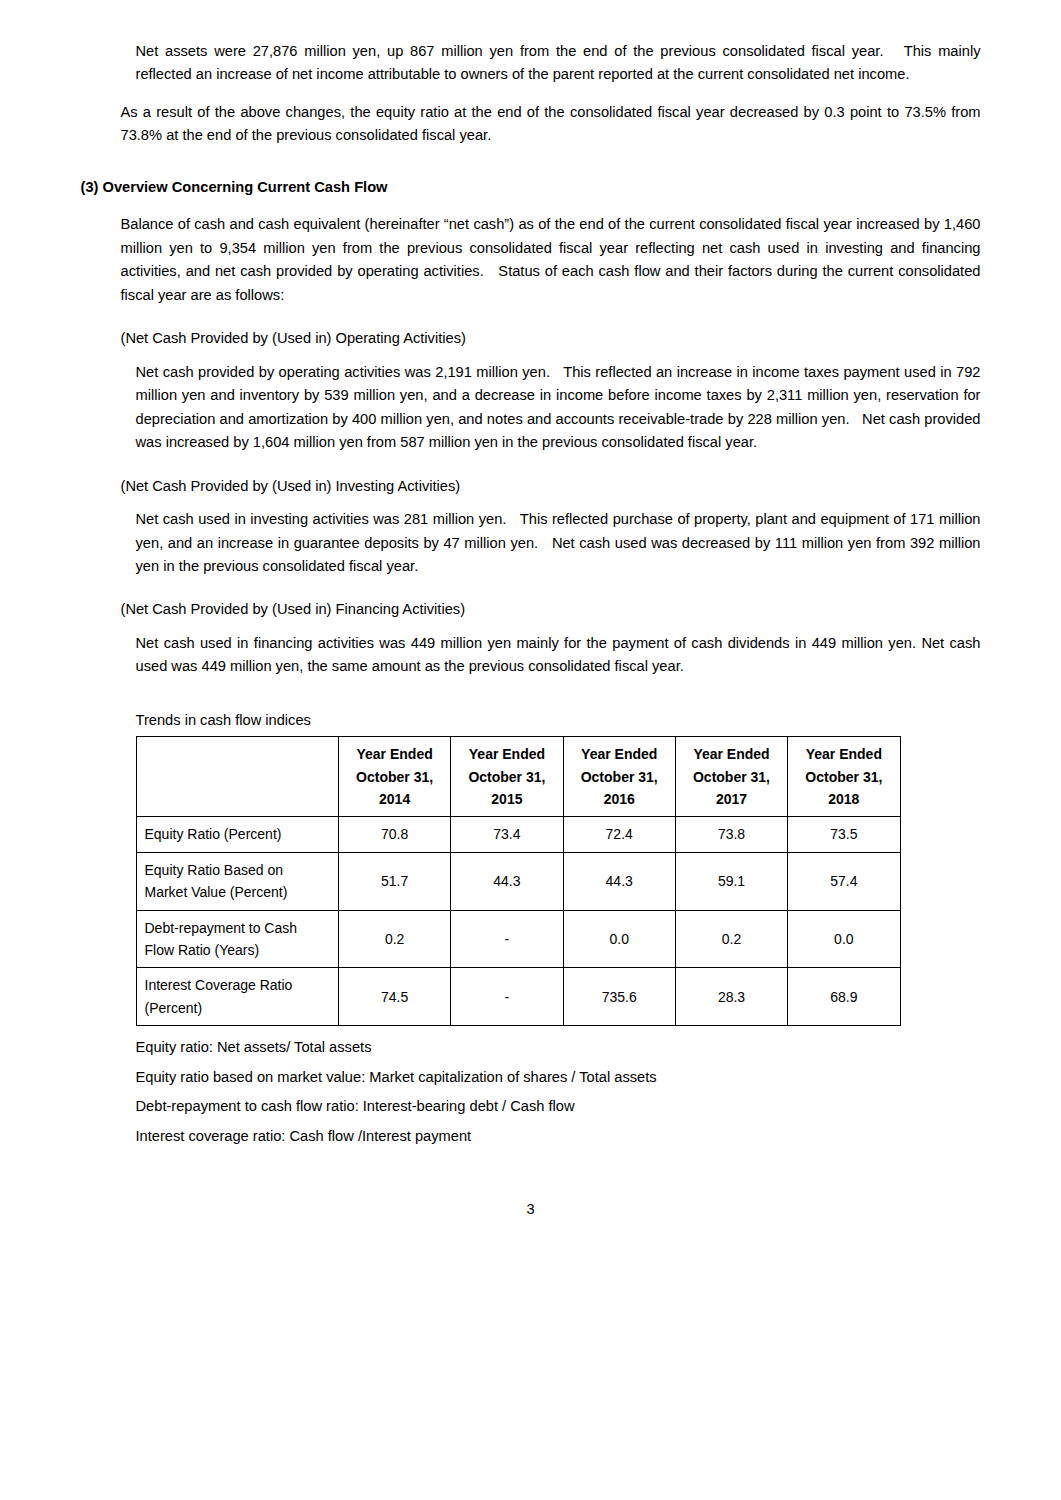Net assets were 27,876 million yen, up 867 million yen from the end of the previous consolidated fiscal year. This mainly reflected an increase of net income attributable to owners of the parent reported at the current consolidated net income.
As a result of the above changes, the equity ratio at the end of the consolidated fiscal year decreased by 0.3 point to 73.5% from 73.8% at the end of the previous consolidated fiscal year.
(3) Overview Concerning Current Cash Flow
Balance of cash and cash equivalent (hereinafter “net cash”) as of the end of the current consolidated fiscal year increased by 1,460 million yen to 9,354 million yen from the previous consolidated fiscal year reflecting net cash used in investing and financing activities, and net cash provided by operating activities. Status of each cash flow and their factors during the current consolidated fiscal year are as follows:
(Net Cash Provided by (Used in) Operating Activities)
Net cash provided by operating activities was 2,191 million yen. This reflected an increase in income taxes payment used in 792 million yen and inventory by 539 million yen, and a decrease in income before income taxes by 2,311 million yen, reservation for depreciation and amortization by 400 million yen, and notes and accounts receivable-trade by 228 million yen. Net cash provided was increased by 1,604 million yen from 587 million yen in the previous consolidated fiscal year.
(Net Cash Provided by (Used in) Investing Activities)
Net cash used in investing activities was 281 million yen. This reflected purchase of property, plant and equipment of 171 million yen, and an increase in guarantee deposits by 47 million yen. Net cash used was decreased by 111 million yen from 392 million yen in the previous consolidated fiscal year.
(Net Cash Provided by (Used in) Financing Activities)
Net cash used in financing activities was 449 million yen mainly for the payment of cash dividends in 449 million yen. Net cash used was 449 million yen, the same amount as the previous consolidated fiscal year.
Trends in cash flow indices
| | Year Ended October 31, 2014 | Year Ended October 31, 2015 | Year Ended October 31, 2016 | Year Ended October 31, 2017 | Year Ended October 31, 2018 |
| --- | --- | --- | --- | --- | --- |
| Equity Ratio (Percent) | 70.8 | 73.4 | 72.4 | 73.8 | 73.5 |
| Equity Ratio Based on Market Value (Percent) | 51.7 | 44.3 | 44.3 | 59.1 | 57.4 |
| Debt-repayment to Cash Flow Ratio (Years) | 0.2 | - | 0.0 | 0.2 | 0.0 |
| Interest Coverage Ratio (Percent) | 74.5 | - | 735.6 | 28.3 | 68.9 |
Equity ratio: Net assets/ Total assets
Equity ratio based on market value: Market capitalization of shares / Total assets
Debt-repayment to cash flow ratio: Interest-bearing debt / Cash flow
Interest coverage ratio: Cash flow /Interest payment
3